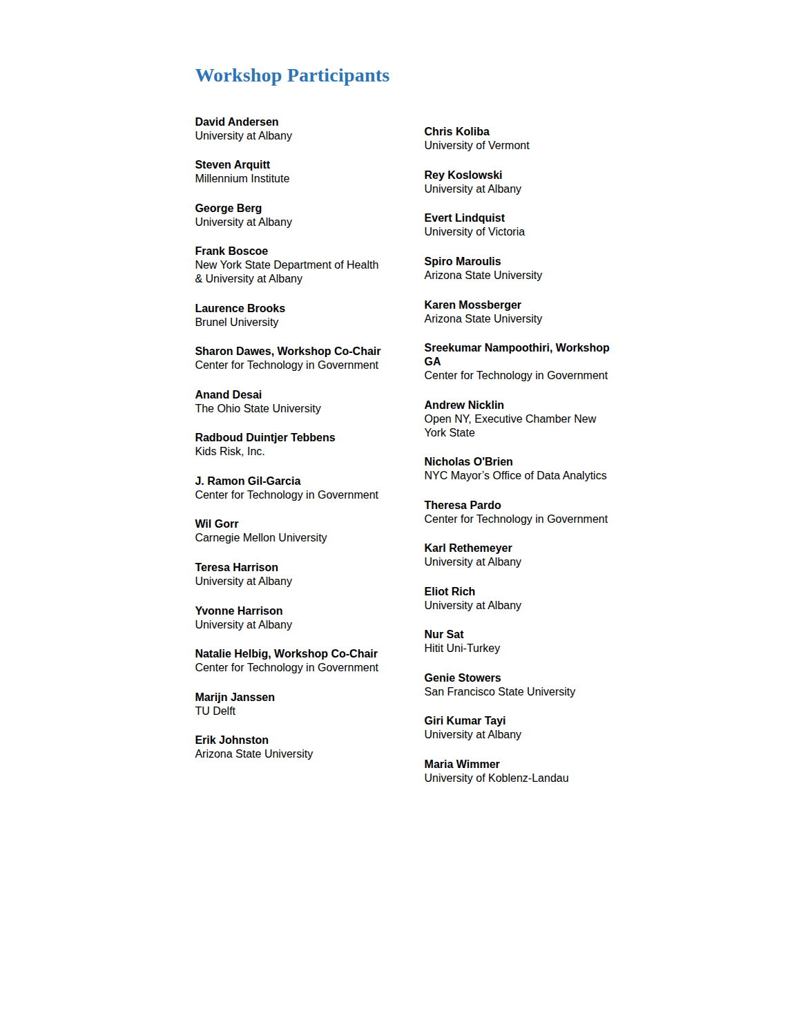Workshop Participants
David Andersen
University at Albany
Steven Arquitt
Millennium Institute
George Berg
University at Albany
Frank Boscoe
New York State Department of Health & University at Albany
Laurence Brooks
Brunel University
Sharon Dawes, Workshop Co-Chair
Center for Technology in Government
Anand Desai
The Ohio State University
Radboud Duintjer Tebbens
Kids Risk, Inc.
J. Ramon Gil-Garcia
Center for Technology in Government
Wil Gorr
Carnegie Mellon University
Teresa Harrison
University at Albany
Yvonne Harrison
University at Albany
Natalie Helbig, Workshop Co-Chair
Center for Technology in Government
Marijn Janssen
TU Delft
Erik Johnston
Arizona State University
Chris Koliba
University of Vermont
Rey Koslowski
University at Albany
Evert Lindquist
University of Victoria
Spiro Maroulis
Arizona State University
Karen Mossberger
Arizona State University
Sreekumar Nampoothiri, Workshop GA
Center for Technology in Government
Andrew Nicklin
Open NY, Executive Chamber New York State
Nicholas O'Brien
NYC Mayor’s Office of Data Analytics
Theresa Pardo
Center for Technology in Government
Karl Rethemeyer
University at Albany
Eliot Rich
University at Albany
Nur Sat
Hitit Uni-Turkey
Genie Stowers
San Francisco State University
Giri Kumar Tayi
University at Albany
Maria Wimmer
University of Koblenz-Landau